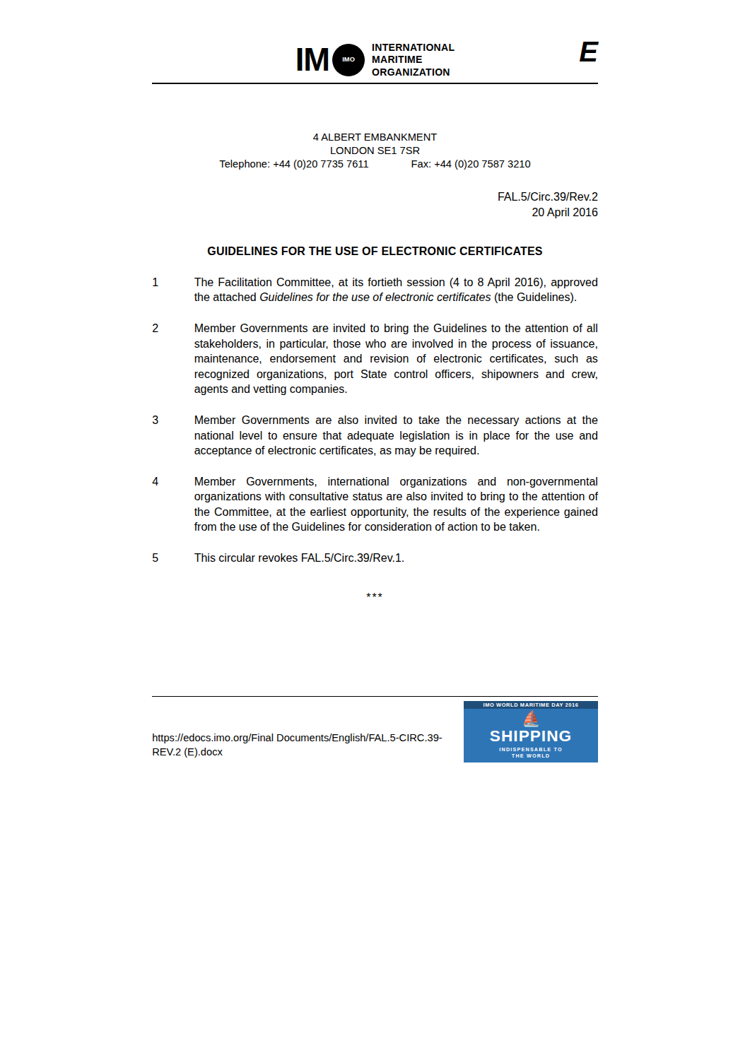E
IM IMO
INTERNATIONAL
MARITIME
ORGANIZATION
4 ALBERT EMBANKMENT
LONDON SE1 7SR
Telephone: +44 (0)20 7735 7611 Fax: +44 (0)20 7587 3210
FAL.5/Circ.39/Rev.2
20 April 2016
GUIDELINES FOR THE USE OF ELECTRONIC CERTIFICATES
1
The Facilitation Committee, at its fortieth session (4 to 8 April 2016), approved the attached Guidelines for the use of electronic certificates (the Guidelines).
2
Member Governments are invited to bring the Guidelines to the attention of all stakeholders, in particular, those who are involved in the process of issuance, maintenance, endorsement and revision of electronic certificates, such as recognized organizations, port State control officers, shipowners and crew, agents and vetting companies.
3
Member Governments are also invited to take the necessary actions at the national level to ensure that adequate legislation is in place for the use and acceptance of electronic certificates, as may be required.
4
Member Governments, international organizations and non-governmental organizations with consultative status are also invited to bring to the attention of the Committee, at the earliest opportunity, the results of the experience gained from the use of the Guidelines for consideration of action to be taken.
5
This circular revokes FAL.5/Circ.39/Rev.1.
***
https://edocs.imo.org/Final Documents/English/FAL.5-CIRC.39-REV.2 (E).docx
IMO WORLD MARITIME DAY 2016
⛵
SHIPPING
INDISPENSABLE TO
THE WORLD